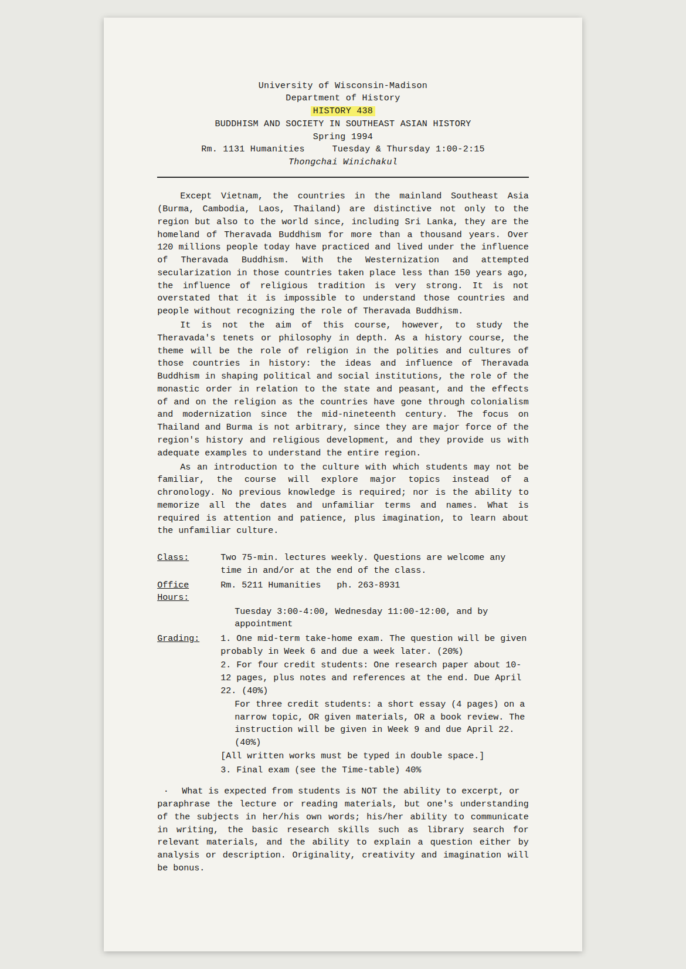University of Wisconsin-Madison
Department of History
HISTORY 438
BUDDHISM AND SOCIETY IN SOUTHEAST ASIAN HISTORY
Spring 1994
Rm. 1131 Humanities Tuesday & Thursday 1:00-2:15
Thongchai Winichakul
Except Vietnam, the countries in the mainland Southeast Asia (Burma, Cambodia, Laos, Thailand) are distinctive not only to the region but also to the world since, including Sri Lanka, they are the homeland of Theravada Buddhism for more than a thousand years. Over 120 millions people today have practiced and lived under the influence of Theravada Buddhism. With the Westernization and attempted secularization in those countries taken place less than 150 years ago, the influence of religious tradition is very strong. It is not overstated that it is impossible to understand those countries and people without recognizing the role of Theravada Buddhism.
It is not the aim of this course, however, to study the Theravada's tenets or philosophy in depth. As a history course, the theme will be the role of religion in the polities and cultures of those countries in history: the ideas and influence of Theravada Buddhism in shaping political and social institutions, the role of the monastic order in relation to the state and peasant, and the effects of and on the religion as the countries have gone through colonialism and modernization since the mid-nineteenth century. The focus on Thailand and Burma is not arbitrary, since they are major force of the region's history and religious development, and they provide us with adequate examples to understand the entire region.
As an introduction to the culture with which students may not be familiar, the course will explore major topics instead of a chronology. No previous knowledge is required; nor is the ability to memorize all the dates and unfamiliar terms and names. What is required is attention and patience, plus imagination, to learn about the unfamiliar culture.
Class:
Two 75-min. lectures weekly. Questions are welcome any time in and/or at the end of the class.
Office Hours:
Rm. 5211 Humanities ph. 263-8931
Tuesday 3:00-4:00, Wednesday 11:00-12:00, and by appointment
Grading:
1. One mid-term take-home exam. The question will be given probably in Week 6 and due a week later. (20%)
2. For four credit students: One research paper about 10-12 pages, plus notes and references at the end. Due April 22. (40%)
For three credit students: a short essay (4 pages) on a narrow topic, OR given materials, OR a book review. The instruction will be given in Week 9 and due April 22.(40%)
[All written works must be typed in double space.]
3. Final exam (see the Time-table) 40%
· What is expected from students is NOT the ability to excerpt, or paraphrase the lecture or reading materials, but one's understanding of the subjects in her/his own words; his/her ability to communicate in writing, the basic research skills such as library search for relevant materials, and the ability to explain a question either by analysis or description. Originality, creativity and imagination will be bonus.